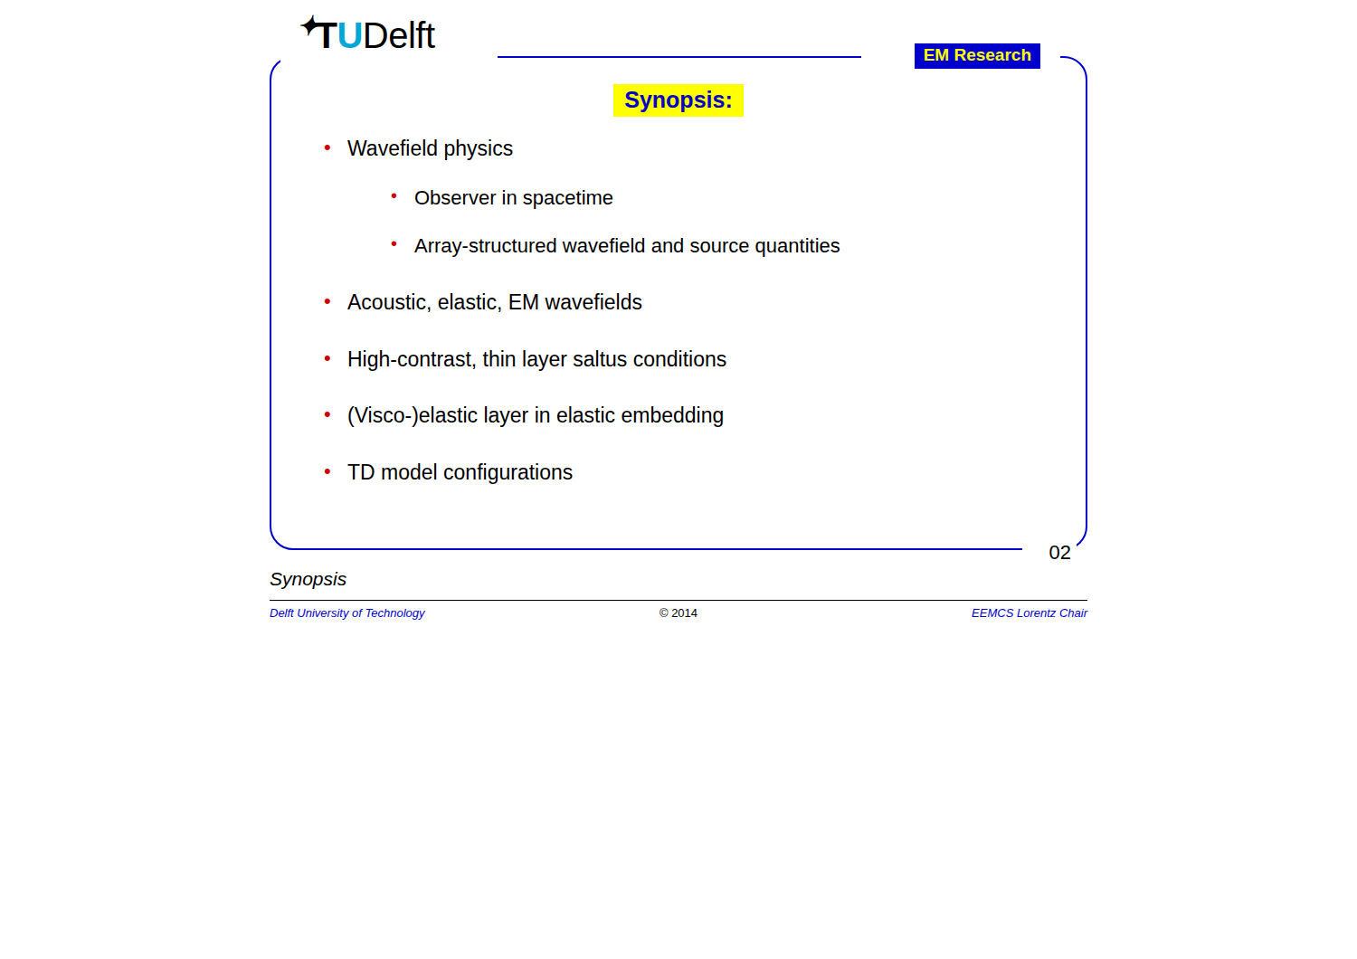✦TUDelft
EM Research
Synopsis:
Wavefield physics
Observer in spacetime
Array-structured wavefield and source quantities
Acoustic, elastic, EM wavefields
High-contrast, thin layer saltus conditions
(Visco-)elastic layer in elastic embedding
TD model configurations
02
Synopsis
Delft University of Technology © 2014 EEMCS Lorentz Chair